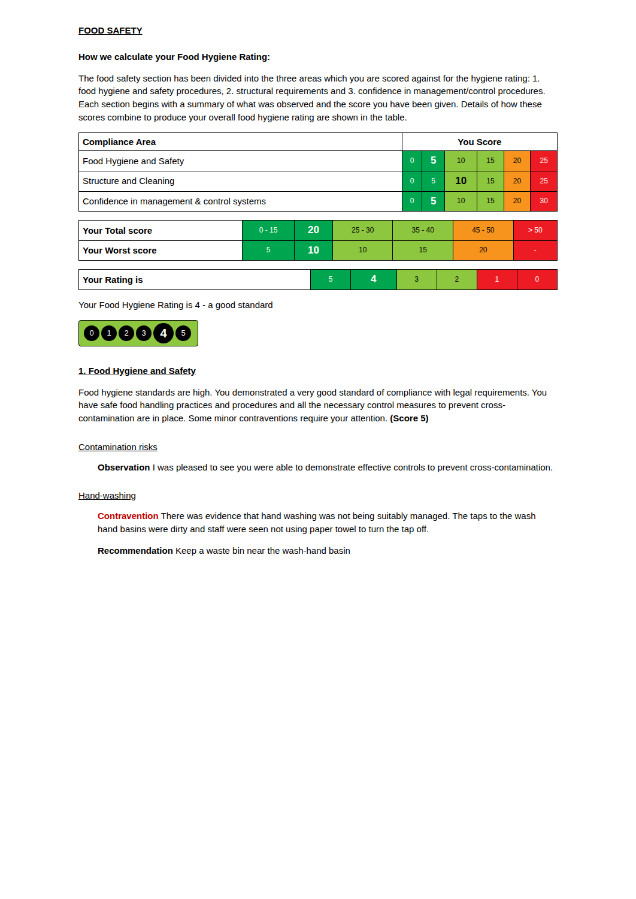FOOD SAFETY
How we calculate your Food Hygiene Rating:
The food safety section has been divided into the three areas which you are scored against for the hygiene rating: 1. food hygiene and safety procedures, 2. structural requirements and 3. confidence in management/control procedures. Each section begins with a summary of what was observed and the score you have been given. Details of how these scores combine to produce your overall food hygiene rating are shown in the table.
| Compliance Area | You Score |
| Food Hygiene and Safety | 0 | 5 | 10 | 15 | 20 | 25 |
| Structure and Cleaning | 0 | 5 | 10 | 15 | 20 | 25 |
| Confidence in management & control systems | 0 | 5 | 10 | 15 | 20 | 30 |
| Your Total score | 0 - 15 | 20 | 25 - 30 | 35 - 40 | 45 - 50 | > 50 |
| Your Worst score | 5 | 10 | 10 | 15 | 20 | - |
| Your Rating is | 5 | 4 | 3 | 2 | 1 | 0 |
Your Food Hygiene Rating is 4 - a good standard
012345
1. Food Hygiene and Safety
Food hygiene standards are high. You demonstrated a very good standard of compliance with legal requirements. You have safe food handling practices and procedures and all the necessary control measures to prevent cross-contamination are in place. Some minor contraventions require your attention. (Score 5)
Contamination risks
Observation I was pleased to see you were able to demonstrate effective controls to prevent cross-contamination.
Hand-washing
Contravention There was evidence that hand washing was not being suitably managed. The taps to the wash hand basins were dirty and staff were seen not using paper towel to turn the tap off.
Recommendation Keep a waste bin near the wash-hand basin